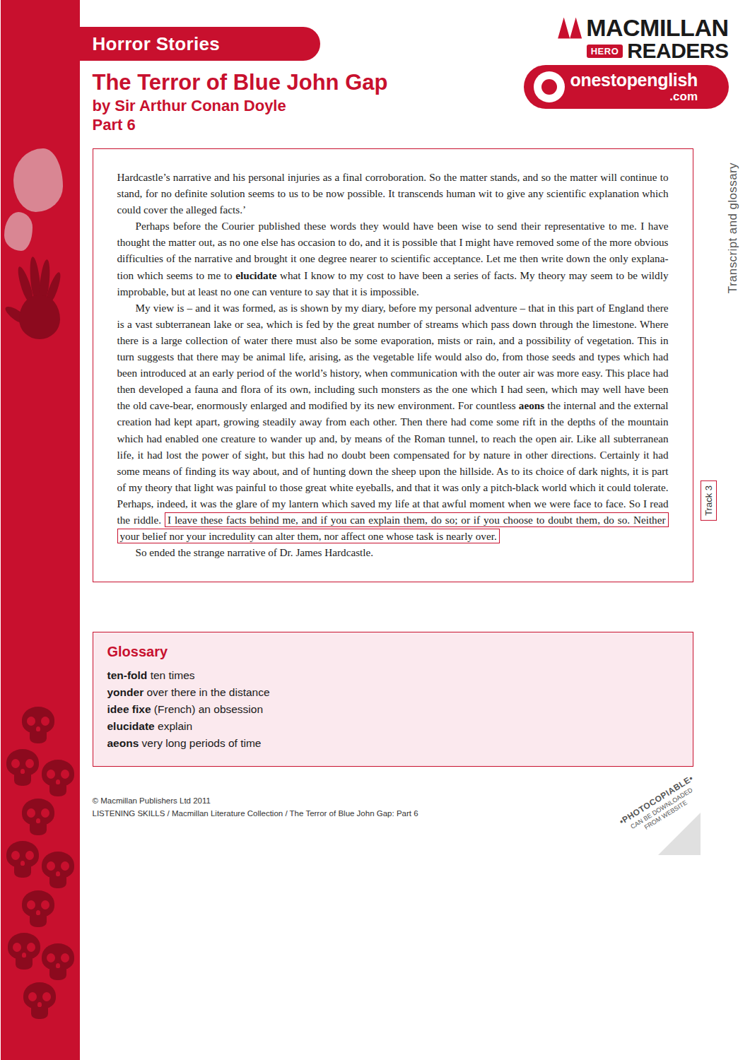Horror Stories
The Terror of Blue John Gap
by Sir Arthur Conan Doyle
Part 6
MACMILLAN
HERO
READERS
onestopenglish
.com
Transcript and glossary
Hardcastle’s narrative and his personal injuries as a final corroboration. So the matter stands, and so the matter will continue to stand, for no definite solution seems to us to be now possible. It transcends human wit to give any scientific explanation which could cover the alleged facts.’
Perhaps before the Courier published these words they would have been wise to send their representative to me. I have thought the matter out, as no one else has occasion to do, and it is possible that I might have removed some of the more obvious difficulties of the narrative and brought it one degree nearer to scientific acceptance. Let me then write down the only explanation which seems to me to elucidate what I know to my cost to have been a series of facts. My theory may seem to be wildly improbable, but at least no one can venture to say that it is impossible.
My view is – and it was formed, as is shown by my diary, before my personal adventure – that in this part of England there is a vast subterranean lake or sea, which is fed by the great number of streams which pass down through the limestone. Where there is a large collection of water there must also be some evaporation, mists or rain, and a possibility of vegetation. This in turn suggests that there may be animal life, arising, as the vegetable life would also do, from those seeds and types which had been introduced at an early period of the world’s history, when communication with the outer air was more easy. This place had then developed a fauna and flora of its own, including such monsters as the one which I had seen, which may well have been the old cave-bear, enormously enlarged and modified by its new environment. For countless aeons the internal and the external creation had kept apart, growing steadily away from each other. Then there had come some rift in the depths of the mountain which had enabled one creature to wander up and, by means of the Roman tunnel, to reach the open air. Like all subterranean life, it had lost the power of sight, but this had no doubt been compensated for by nature in other directions. Certainly it had some means of finding its way about, and of hunting down the sheep upon the hillside. As to its choice of dark nights, it is part of my theory that light was painful to those great white eyeballs, and that it was only a pitch-black world which it could tolerate. Perhaps, indeed, it was the glare of my lantern which saved my life at that awful moment when we were face to face. So I read the riddle. I leave these facts behind me, and if you can explain them, do so; or if you choose to doubt them, do so. Neither your belief nor your incredulity can alter them, nor affect one whose task is nearly over.
So ended the strange narrative of Dr. James Hardcastle.
Track 3
Glossary
ten-fold ten times
yonder over there in the distance
idee fixe (French) an obsession
elucidate explain
aeons very long periods of time
© Macmillan Publishers Ltd 2011
LISTENING SKILLS / Macmillan Literature Collection / The Terror of Blue John Gap: Part 6
•PHOTOCOPIABLE•
CAN BE DOWNLOADED
FROM WEBSITE